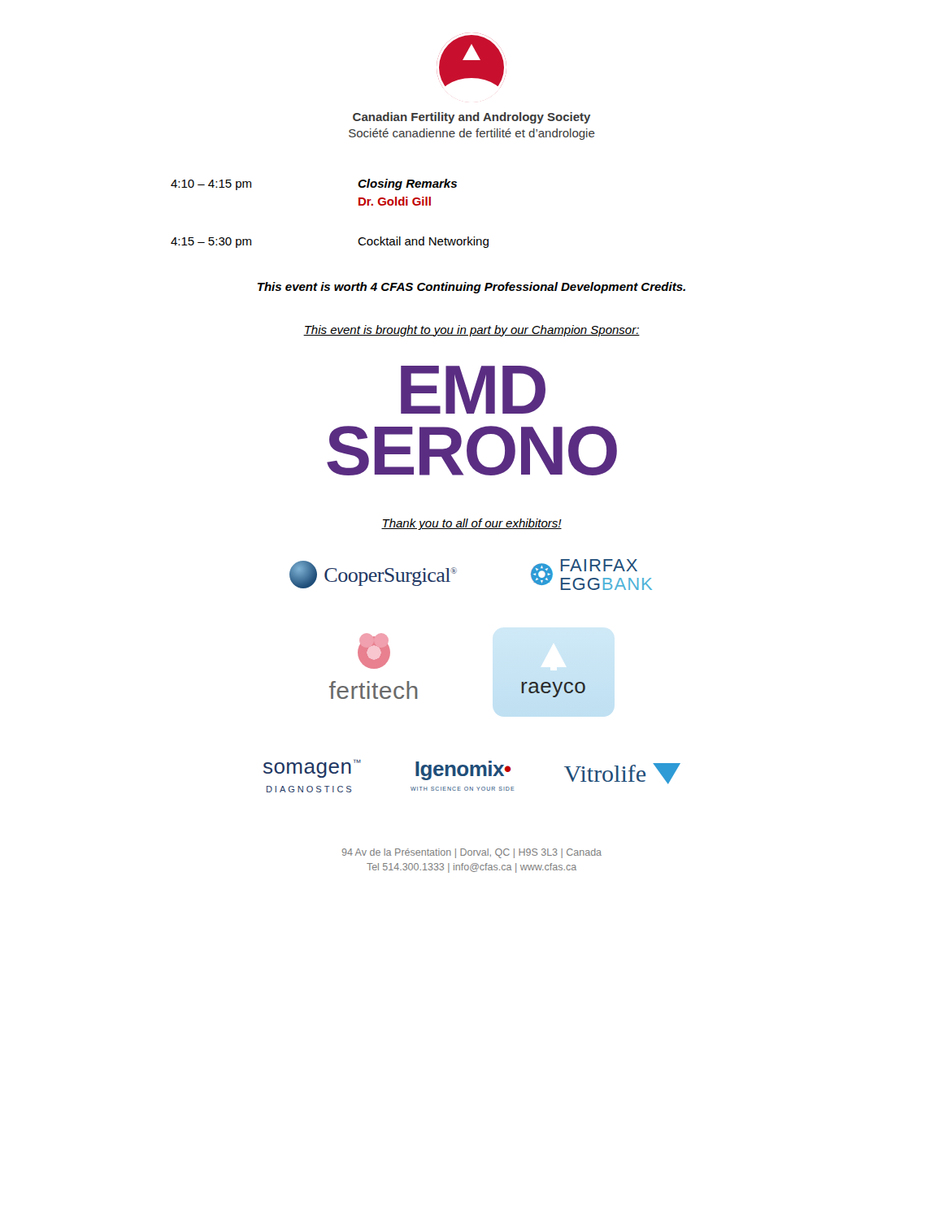Canadian Fertility and Andrology Society
Société canadienne de fertilité et d’andrologie
4:10 – 4:15 pm
Closing Remarks
Dr. Goldi Gill
4:15 – 5:30 pm
Cocktail and Networking
This event is worth 4 CFAS Continuing Professional Development Credits.
This event is brought to you in part by our Champion Sponsor:
EMD
Serono
Thank you to all of our exhibitors!
CooperSurgical®
❂ FAIRFAX
EGGBANK
fertitech
raeyco
somagen™
DIAGNOSTICS
Igenomix•
With science on your side
Vitrolife
94 Av de la Présentation | Dorval, QC | H9S 3L3 | Canada
Tel 514.300.1333 | info@cfas.ca | www.cfas.ca